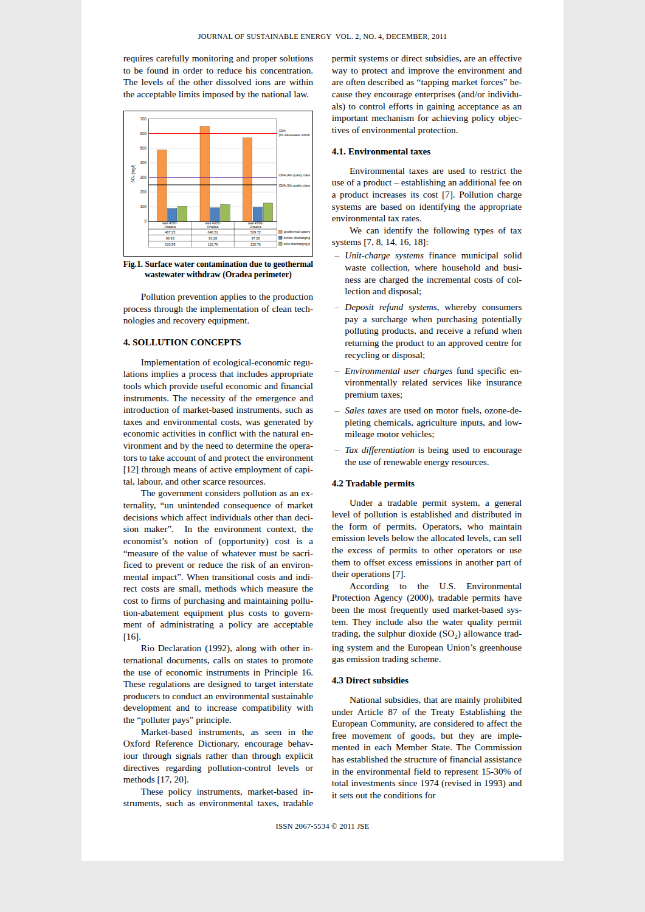Journal of Sustainable Energy Vol. 2, No. 4, December, 2011
requires carefully monitoring and proper solutions to be found in order to reduce his concentration. The levels of the other dissolved ions are within the acceptable limits imposed by the national law.
0 100 200 300 400 500 600 700 SO4 (mg/l) CMA (for wastewater withdraw) CMA (4th quality class) CMA (3th quality class) well 4797- Oradea well 4005- Oradea well 4796- Oradea 487.25 648.51 569.72 88.93 93.28 97.28 102.99 115.76 125.76 geothermal waterwaste before discharging point after discharging point
Fig.1. Surface water contamination due to geothermal wastewater withdraw (Oradea perimeter)
Pollution prevention applies to the production process through the implementation of clean technologies and recovery equipment.
4. SOLLUTION CONCEPTS
Implementation of ecological-economic regulations implies a process that includes appropriate tools which provide useful economic and financial instruments. The necessity of the emergence and introduction of market-based instruments, such as taxes and environmental costs, was generated by economic activities in conflict with the natural environment and by the need to determine the operators to take account of and protect the environment [12] through means of active employment of capital, labour, and other scarce resources.
The government considers pollution as an externality, “un unintended consequence of market decisions which affect individuals other than decision maker”. In the environment context, the economist’s notion of (opportunity) cost is a “measure of the value of whatever must be sacrificed to prevent or reduce the risk of an environmental impact”. When transitional costs and indirect costs are small, methods which measure the cost to firms of purchasing and maintaining pollution-abatement equipment plus costs to government of administrating a policy are acceptable [16].
Rio Declaration (1992), along with other international documents, calls on states to promote the use of economic instruments in Principle 16. These regulations are designed to target interstate producers to conduct an environmental sustainable development and to increase compatibility with the “polluter pays” principle.
Market-based instruments, as seen in the Oxford Reference Dictionary, encourage behaviour through signals rather than through explicit directives regarding pollution-control levels or methods [17, 20].
These policy instruments, market-based instruments, such as environmental taxes, tradable permit systems or direct subsidies, are an effective way to protect and improve the environment and are often described as “tapping market forces” because they encourage enterprises (and/or individuals) to control efforts in gaining acceptance as an important mechanism for achieving policy objectives of environmental protection.
4.1. Environmental taxes
Environmental taxes are used to restrict the use of a product – establishing an additional fee on a product increases its cost [7]. Pollution charge systems are based on identifying the appropriate environmental tax rates.
We can identify the following types of tax systems [7, 8, 14, 16, 18]:
Unit-charge systems finance municipal solid waste collection, where household and business are charged the incremental costs of collection and disposal;
Deposit refund systems, whereby consumers pay a surcharge when purchasing potentially polluting products, and receive a refund when returning the product to an approved centre for recycling or disposal;
Environmental user charges fund specific environmentally related services like insurance premium taxes;
Sales taxes are used on motor fuels, ozone-depleting chemicals, agriculture inputs, and low-mileage motor vehicles;
Tax differentiation is being used to encourage the use of renewable energy resources.
4.2 Tradable permits
Under a tradable permit system, a general level of pollution is established and distributed in the form of permits. Operators, who maintain emission levels below the allocated levels, can sell the excess of permits to other operators or use them to offset excess emissions in another part of their operations [7].
According to the U.S. Environmental Protection Agency (2000), tradable permits have been the most frequently used market-based system. They include also the water quality permit trading, the sulphur dioxide (SO2) allowance trading system and the European Union’s greenhouse gas emission trading scheme.
4.3 Direct subsidies
National subsidies, that are mainly prohibited under Article 87 of the Treaty Establishing the European Community, are considered to affect the free movement of goods, but they are implemented in each Member State. The Commission has established the structure of financial assistance in the environmental field to represent 15-30% of total investments since 1974 (revised in 1993) and it sets out the conditions for
ISSN 2067-5534 © 2011 JSE